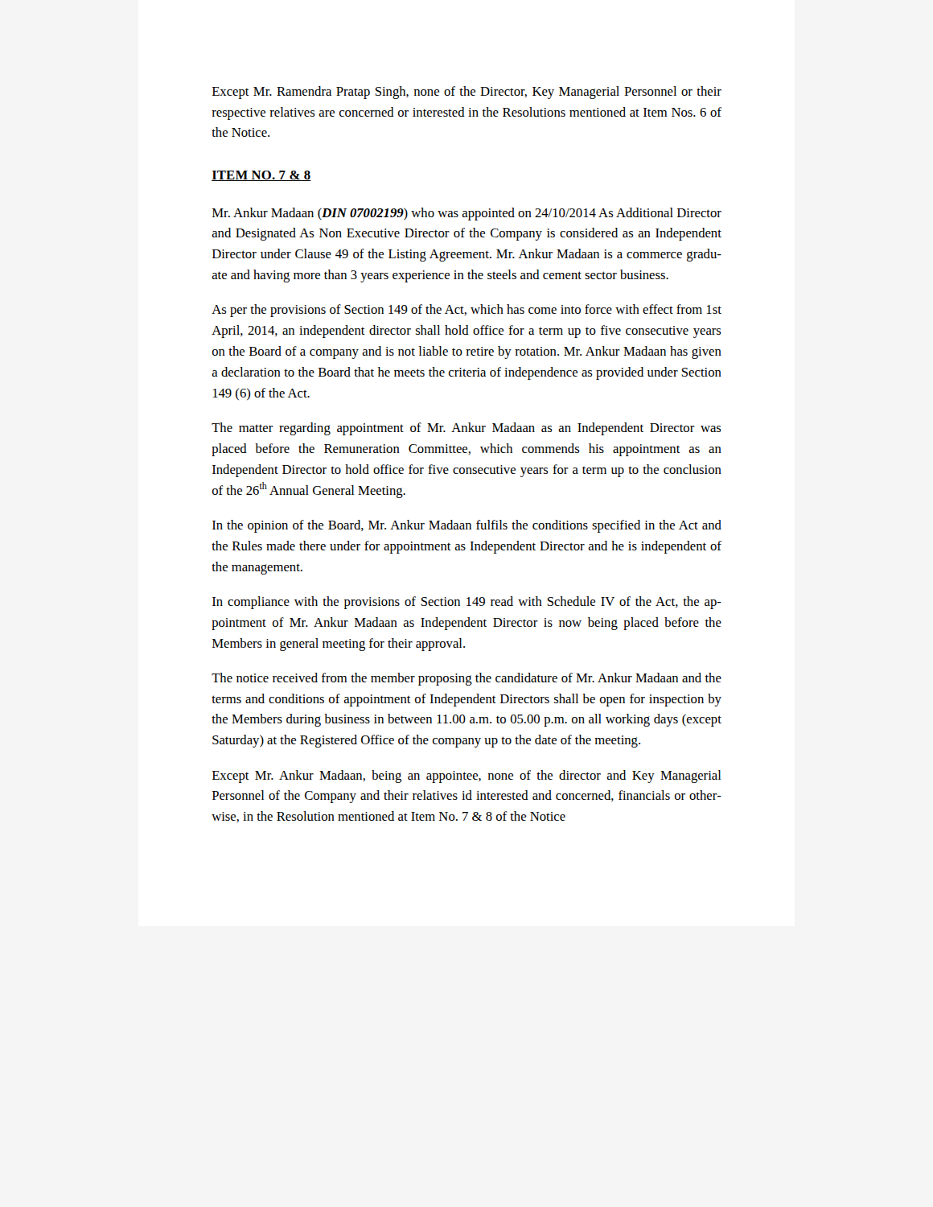Except Mr. Ramendra Pratap Singh, none of the Director, Key Managerial Personnel or their respective relatives are concerned or interested in the Resolutions mentioned at Item Nos. 6 of the Notice.
ITEM NO. 7 & 8
Mr. Ankur Madaan (DIN 07002199) who was appointed on 24/10/2014 As Additional Director and Designated As Non Executive Director of the Company is considered as an Independent Director under Clause 49 of the Listing Agreement. Mr. Ankur Madaan is a commerce graduate and having more than 3 years experience in the steels and cement sector business.
As per the provisions of Section 149 of the Act, which has come into force with effect from 1st April, 2014, an independent director shall hold office for a term up to five consecutive years on the Board of a company and is not liable to retire by rotation. Mr. Ankur Madaan has given a declaration to the Board that he meets the criteria of independence as provided under Section 149 (6) of the Act.
The matter regarding appointment of Mr. Ankur Madaan as an Independent Director was placed before the Remuneration Committee, which commends his appointment as an Independent Director to hold office for five consecutive years for a term up to the conclusion of the 26th Annual General Meeting.
In the opinion of the Board, Mr. Ankur Madaan fulfils the conditions specified in the Act and the Rules made there under for appointment as Independent Director and he is independent of the management.
In compliance with the provisions of Section 149 read with Schedule IV of the Act, the appointment of Mr. Ankur Madaan as Independent Director is now being placed before the Members in general meeting for their approval.
The notice received from the member proposing the candidature of Mr. Ankur Madaan and the terms and conditions of appointment of Independent Directors shall be open for inspection by the Members during business in between 11.00 a.m. to 05.00 p.m. on all working days (except Saturday) at the Registered Office of the company up to the date of the meeting.
Except Mr. Ankur Madaan, being an appointee, none of the director and Key Managerial Personnel of the Company and their relatives id interested and concerned, financials or otherwise, in the Resolution mentioned at Item No. 7 & 8 of the Notice